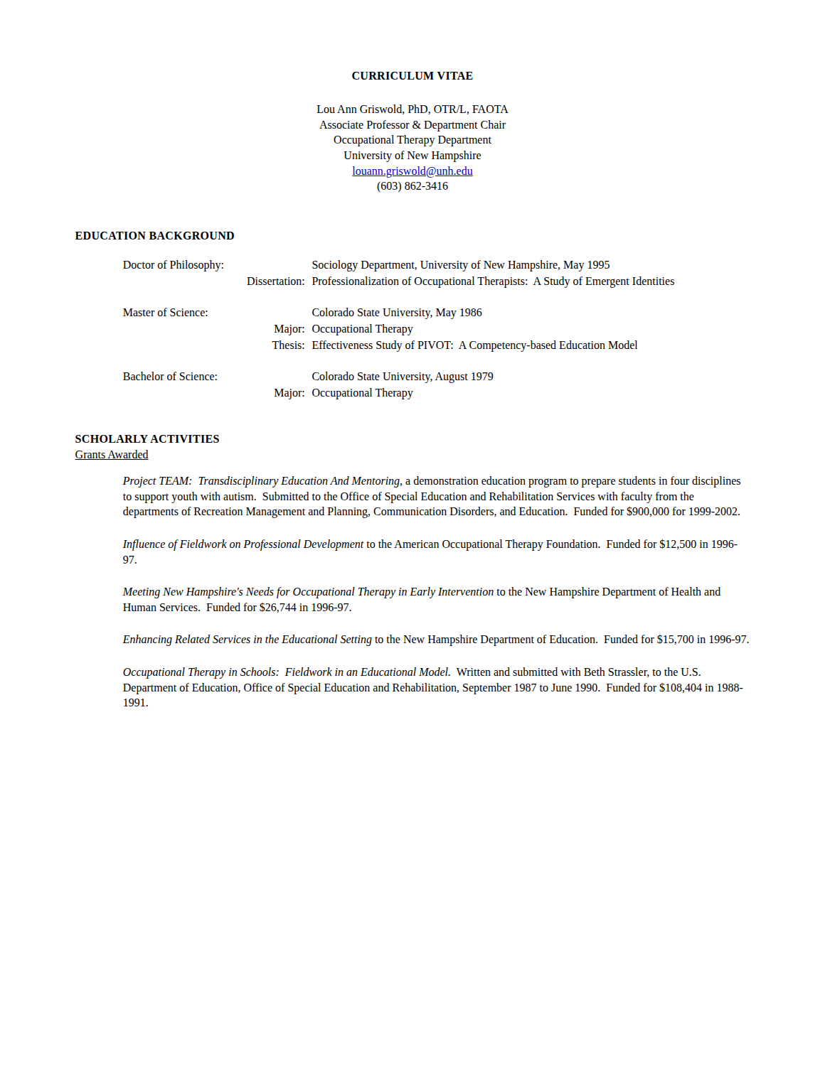CURRICULUM VITAE
Lou Ann Griswold, PhD, OTR/L, FAOTA
Associate Professor & Department Chair
Occupational Therapy Department
University of New Hampshire
louann.griswold@unh.edu
(603) 862-3416
EDUCATION BACKGROUND
| Doctor of Philosophy: | Sociology Department, University of New Hampshire, May 1995 |
| Dissertation: | Professionalization of Occupational Therapists: A Study of Emergent Identities |
| Master of Science: | Colorado State University, May 1986 |
| Major: | Occupational Therapy |
| Thesis: | Effectiveness Study of PIVOT: A Competency-based Education Model |
| Bachelor of Science: | Colorado State University, August 1979 |
| Major: | Occupational Therapy |
SCHOLARLY ACTIVITIES
Grants Awarded
Project TEAM: Transdisciplinary Education And Mentoring, a demonstration education program to prepare students in four disciplines to support youth with autism. Submitted to the Office of Special Education and Rehabilitation Services with faculty from the departments of Recreation Management and Planning, Communication Disorders, and Education. Funded for $900,000 for 1999-2002.
Influence of Fieldwork on Professional Development to the American Occupational Therapy Foundation. Funded for $12,500 in 1996-97.
Meeting New Hampshire's Needs for Occupational Therapy in Early Intervention to the New Hampshire Department of Health and Human Services. Funded for $26,744 in 1996-97.
Enhancing Related Services in the Educational Setting to the New Hampshire Department of Education. Funded for $15,700 in 1996-97.
Occupational Therapy in Schools: Fieldwork in an Educational Model. Written and submitted with Beth Strassler, to the U.S. Department of Education, Office of Special Education and Rehabilitation, September 1987 to June 1990. Funded for $108,404 in 1988-1991.